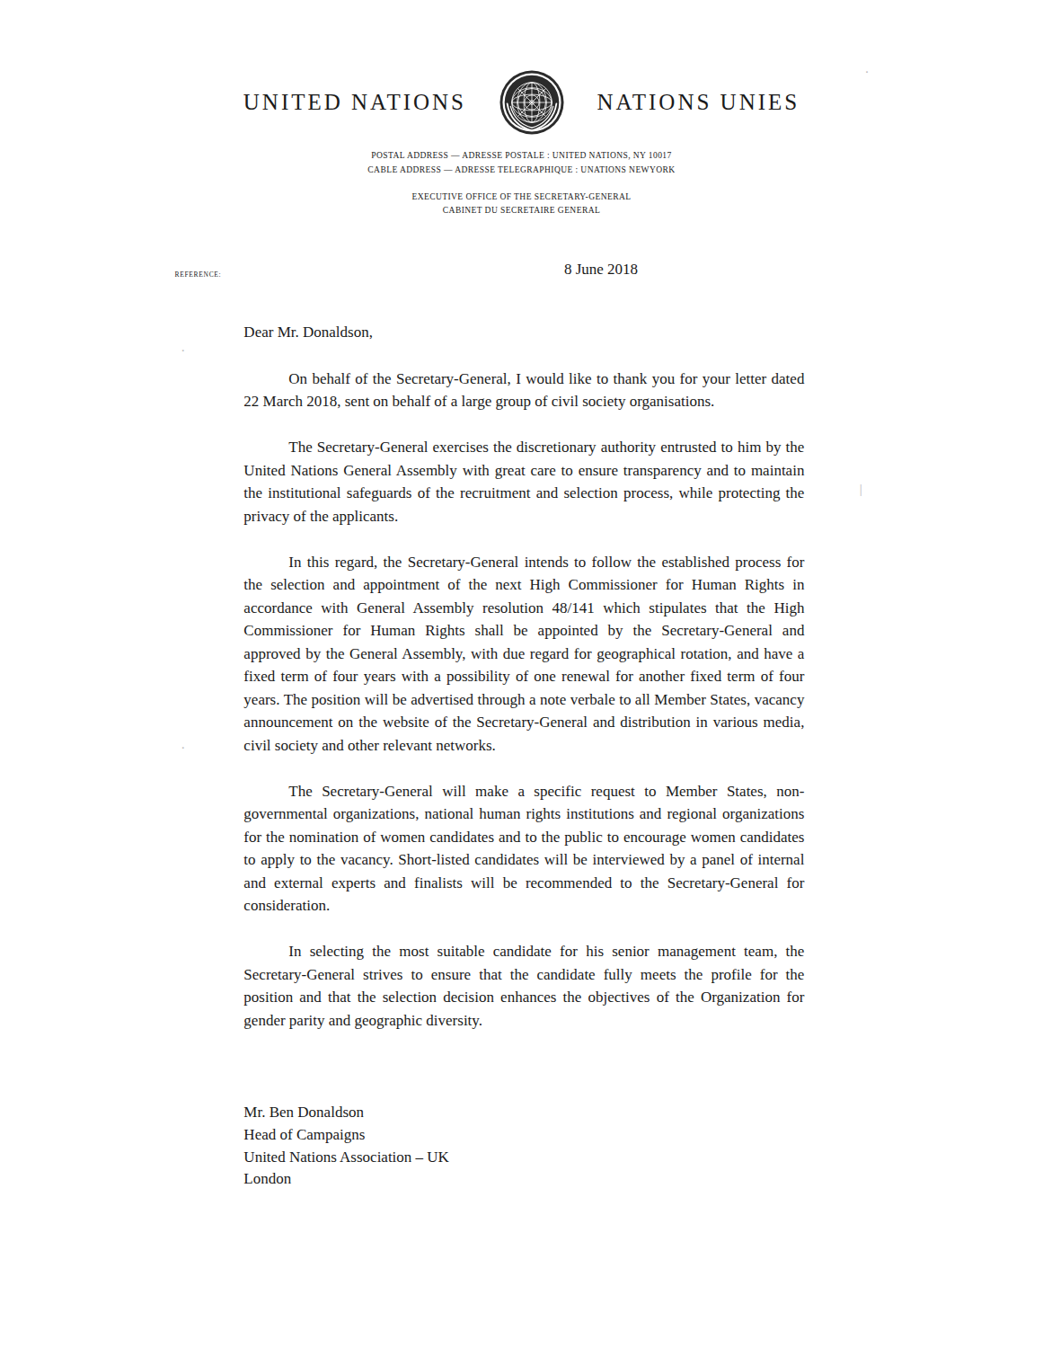·
·
|
·
UNITED NATIONS
NATIONS UNIES
POSTAL ADDRESS — ADRESSE POSTALE : UNITED NATIONS, NY 10017
CABLE ADDRESS — ADRESSE TELEGRAPHIQUE : UNATIONS NEWYORK
EXECUTIVE OFFICE OF THE SECRETARY-GENERAL
CABINET DU SECRETAIRE GENERAL
REFERENCE:
8 June 2018
Dear Mr. Donaldson,
On behalf of the Secretary-General, I would like to thank you for your letter dated 22 March 2018, sent on behalf of a large group of civil society organisations.
The Secretary-General exercises the discretionary authority entrusted to him by the United Nations General Assembly with great care to ensure transparency and to maintain the institutional safeguards of the recruitment and selection process, while protecting the privacy of the applicants.
In this regard, the Secretary-General intends to follow the established process for the selection and appointment of the next High Commissioner for Human Rights in accordance with General Assembly resolution 48/141 which stipulates that the High Commissioner for Human Rights shall be appointed by the Secretary-General and approved by the General Assembly, with due regard for geographical rotation, and have a fixed term of four years with a possibility of one renewal for another fixed term of four years. The position will be advertised through a note verbale to all Member States, vacancy announcement on the website of the Secretary-General and distribution in various media, civil society and other relevant networks.
The Secretary-General will make a specific request to Member States, non-governmental organizations, national human rights institutions and regional organizations for the nomination of women candidates and to the public to encourage women candidates to apply to the vacancy. Short-listed candidates will be interviewed by a panel of internal and external experts and finalists will be recommended to the Secretary-General for consideration.
In selecting the most suitable candidate for his senior management team, the Secretary-General strives to ensure that the candidate fully meets the profile for the position and that the selection decision enhances the objectives of the Organization for gender parity and geographic diversity.
Mr. Ben Donaldson
Head of Campaigns
United Nations Association – UK
London